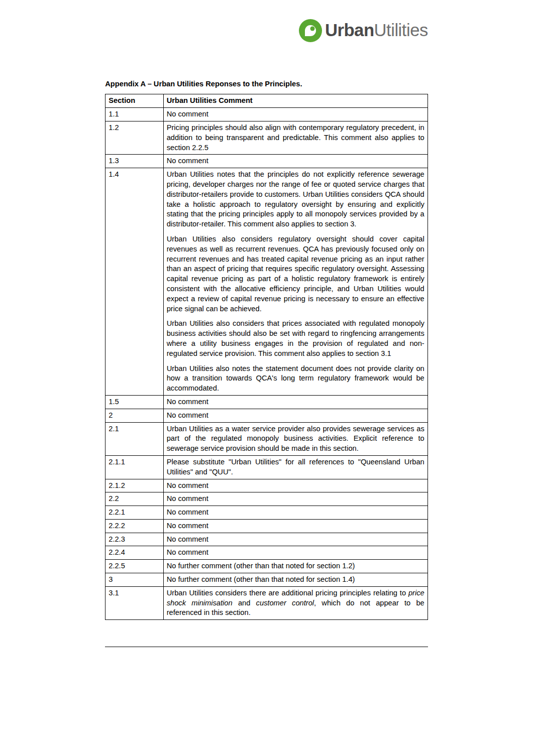Urban Utilities
Appendix A – Urban Utilities Reponses to the Principles.
| Section | Urban Utilities Comment |
| --- | --- |
| 1.1 | No comment |
| 1.2 | Pricing principles should also align with contemporary regulatory precedent, in addition to being transparent and predictable. This comment also applies to section 2.2.5 |
| 1.3 | No comment |
| 1.4 | Urban Utilities notes that the principles do not explicitly reference sewerage pricing, developer charges nor the range of fee or quoted service charges that distributor-retailers provide to customers. Urban Utilities considers QCA should take a holistic approach to regulatory oversight by ensuring and explicitly stating that the pricing principles apply to all monopoly services provided by a distributor-retailer. This comment also applies to section 3. Urban Utilities also considers regulatory oversight should cover capital revenues as well as recurrent revenues. QCA has previously focused only on recurrent revenues and has treated capital revenue pricing as an input rather than an aspect of pricing that requires specific regulatory oversight. Assessing capital revenue pricing as part of a holistic regulatory framework is entirely consistent with the allocative efficiency principle, and Urban Utilities would expect a review of capital revenue pricing is necessary to ensure an effective price signal can be achieved. Urban Utilities also considers that prices associated with regulated monopoly business activities should also be set with regard to ringfencing arrangements where a utility business engages in the provision of regulated and non-regulated service provision. This comment also applies to section 3.1 Urban Utilities also notes the statement document does not provide clarity on how a transition towards QCA's long term regulatory framework would be accommodated. |
| 1.5 | No comment |
| 2 | No comment |
| 2.1 | Urban Utilities as a water service provider also provides sewerage services as part of the regulated monopoly business activities. Explicit reference to sewerage service provision should be made in this section. |
| 2.1.1 | Please substitute "Urban Utilities" for all references to "Queensland Urban Utilities" and "QUU". |
| 2.1.2 | No comment |
| 2.2 | No comment |
| 2.2.1 | No comment |
| 2.2.2 | No comment |
| 2.2.3 | No comment |
| 2.2.4 | No comment |
| 2.2.5 | No further comment (other than that noted for section 1.2) |
| 3 | No further comment (other than that noted for section 1.4) |
| 3.1 | Urban Utilities considers there are additional pricing principles relating to price shock minimisation and customer control , which do not appear to be referenced in this section. |